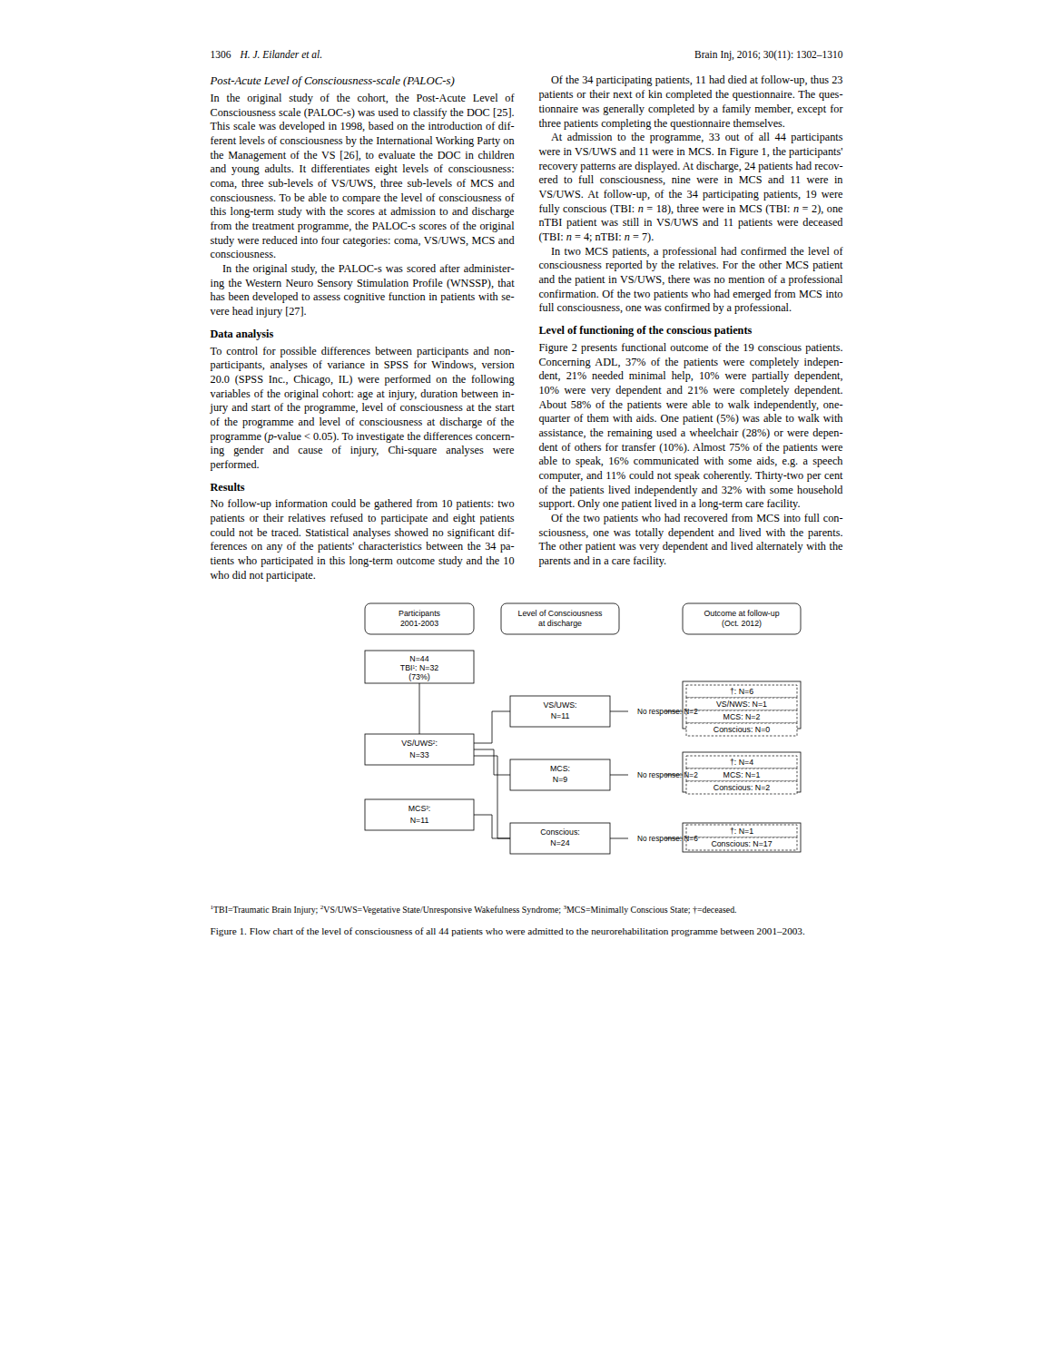1306 H. J. Eilander et al.
Brain Inj, 2016; 30(11): 1302–1310
Post-Acute Level of Consciousness-scale (PALOC-s)
In the original study of the cohort, the Post-Acute Level of Consciousness scale (PALOC-s) was used to classify the DOC [25]. This scale was developed in 1998, based on the introduction of different levels of consciousness by the International Working Party on the Management of the VS [26], to evaluate the DOC in children and young adults. It differentiates eight levels of consciousness: coma, three sub-levels of VS/UWS, three sub-levels of MCS and consciousness. To be able to compare the level of consciousness of this long-term study with the scores at admission to and discharge from the treatment programme, the PALOC-s scores of the original study were reduced into four categories: coma, VS/UWS, MCS and consciousness.
In the original study, the PALOC-s was scored after administering the Western Neuro Sensory Stimulation Profile (WNSSP), that has been developed to assess cognitive function in patients with severe head injury [27].
Data analysis
To control for possible differences between participants and non-participants, analyses of variance in SPSS for Windows, version 20.0 (SPSS Inc., Chicago, IL) were performed on the following variables of the original cohort: age at injury, duration between injury and start of the programme, level of consciousness at the start of the programme and level of consciousness at discharge of the programme (p-value < 0.05). To investigate the differences concerning gender and cause of injury, Chi-square analyses were performed.
Results
No follow-up information could be gathered from 10 patients: two patients or their relatives refused to participate and eight patients could not be traced. Statistical analyses showed no significant differences on any of the patients' characteristics between the 34 patients who participated in this long-term outcome study and the 10 who did not participate.
Of the 34 participating patients, 11 had died at follow-up, thus 23 patients or their next of kin completed the questionnaire. The questionnaire was generally completed by a family member, except for three patients completing the questionnaire themselves.
At admission to the programme, 33 out of all 44 participants were in VS/UWS and 11 were in MCS. In Figure 1, the participants' recovery patterns are displayed. At discharge, 24 patients had recovered to full consciousness, nine were in MCS and 11 were in VS/UWS. At follow-up, of the 34 participating patients, 19 were fully conscious (TBI: n = 18), three were in MCS (TBI: n = 2), one nTBI patient was still in VS/UWS and 11 patients were deceased (TBI: n = 4; nTBI: n = 7).
In two MCS patients, a professional had confirmed the level of consciousness reported by the relatives. For the other MCS patient and the patient in VS/UWS, there was no mention of a professional confirmation. Of the two patients who had emerged from MCS into full consciousness, one was confirmed by a professional.
Level of functioning of the conscious patients
Figure 2 presents functional outcome of the 19 conscious patients. Concerning ADL, 37% of the patients were completely independent, 21% needed minimal help, 10% were partially dependent, 10% were very dependent and 21% were completely dependent. About 58% of the patients were able to walk independently, one-quarter of them with aids. One patient (5%) was able to walk with assistance, the remaining used a wheelchair (28%) or were dependent of others for transfer (10%). Almost 75% of the patients were able to speak, 16% communicated with some aids, e.g. a speech computer, and 11% could not speak coherently. Thirty-two per cent of the patients lived independently and 32% with some household support. Only one patient lived in a long-term care facility.
Of the two patients who had recovered from MCS into full consciousness, one was totally dependent and lived with the parents. The other patient was very dependent and lived alternately with the parents and in a care facility.
Participants 2001-2003 Level of Consciousness at discharge Outcome at follow-up (Oct. 2012) N=44 TBI1: N=32 (73%) VS/UWS2: N=33 MCS3: N=11 VS/UWS: N=11 MCS: N=9 Conscious: N=24 †: N=6 VS/NWS: N=1 MCS: N=2 Conscious: N=0 †: N=4 MCS: N=1 Conscious: N=2 †: N=1 Conscious: N=17 No response: N=2 No response: N=2 No response: N=6
1TBI=Traumatic Brain Injury; 2VS/UWS=Vegetative State/Unresponsive Wakefulness Syndrome; 3MCS=Minimally Conscious State; †=deceased.
Figure 1. Flow chart of the level of consciousness of all 44 patients who were admitted to the neurorehabilitation programme between 2001–2003.